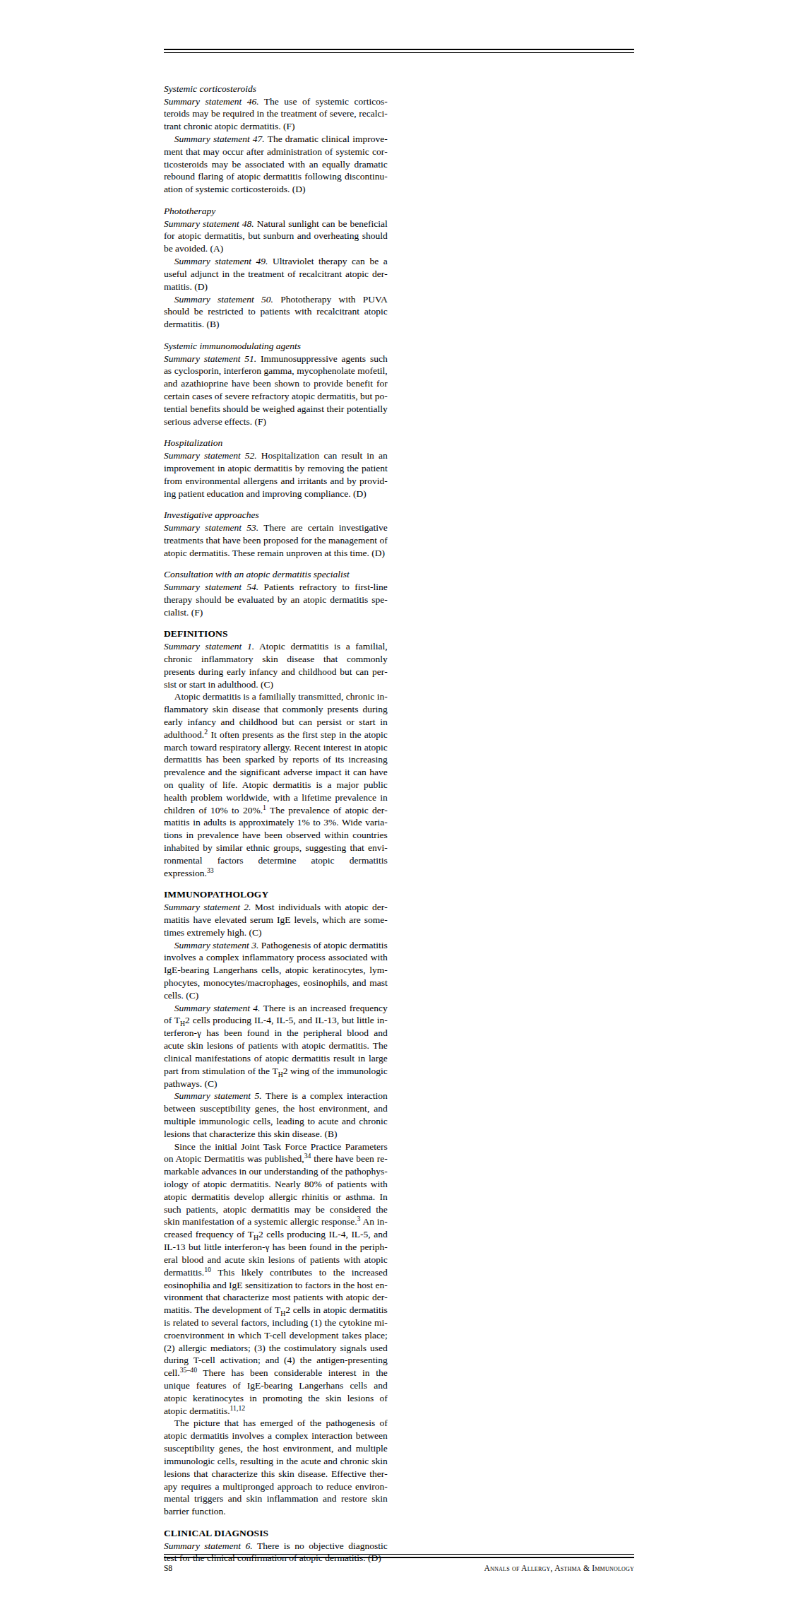Systemic corticosteroids
Summary statement 46. The use of systemic corticosteroids may be required in the treatment of severe, recalcitrant chronic atopic dermatitis. (F)
Summary statement 47. The dramatic clinical improvement that may occur after administration of systemic corticosteroids may be associated with an equally dramatic rebound flaring of atopic dermatitis following discontinuation of systemic corticosteroids. (D)
Phototherapy
Summary statement 48. Natural sunlight can be beneficial for atopic dermatitis, but sunburn and overheating should be avoided. (A)
Summary statement 49. Ultraviolet therapy can be a useful adjunct in the treatment of recalcitrant atopic dermatitis. (D)
Summary statement 50. Phototherapy with PUVA should be restricted to patients with recalcitrant atopic dermatitis. (B)
Systemic immunomodulating agents
Summary statement 51. Immunosuppressive agents such as cyclosporin, interferon gamma, mycophenolate mofetil, and azathioprine have been shown to provide benefit for certain cases of severe refractory atopic dermatitis, but potential benefits should be weighed against their potentially serious adverse effects. (F)
Hospitalization
Summary statement 52. Hospitalization can result in an improvement in atopic dermatitis by removing the patient from environmental allergens and irritants and by providing patient education and improving compliance. (D)
Investigative approaches
Summary statement 53. There are certain investigative treatments that have been proposed for the management of atopic dermatitis. These remain unproven at this time. (D)
Consultation with an atopic dermatitis specialist
Summary statement 54. Patients refractory to first-line therapy should be evaluated by an atopic dermatitis specialist. (F)
Definitions
Summary statement 1. Atopic dermatitis is a familial, chronic inflammatory skin disease that commonly presents during early infancy and childhood but can persist or start in adulthood. (C)
Atopic dermatitis is a familially transmitted, chronic inflammatory skin disease that commonly presents during early infancy and childhood but can persist or start in adulthood.2 It often presents as the first step in the atopic march toward respiratory allergy. Recent interest in atopic dermatitis has been sparked by reports of its increasing prevalence and the significant adverse impact it can have on quality of life. Atopic dermatitis is a major public health problem worldwide, with a lifetime prevalence in children of 10% to 20%.1 The prevalence of atopic dermatitis in adults is approximately 1% to 3%. Wide variations in prevalence have been observed within countries inhabited by similar ethnic groups, suggesting that environmental factors determine atopic dermatitis expression.33
Immunopathology
Summary statement 2. Most individuals with atopic dermatitis have elevated serum IgE levels, which are sometimes extremely high. (C)
Summary statement 3. Pathogenesis of atopic dermatitis involves a complex inflammatory process associated with IgE-bearing Langerhans cells, atopic keratinocytes, lymphocytes, monocytes/macrophages, eosinophils, and mast cells. (C)
Summary statement 4. There is an increased frequency of TH2 cells producing IL-4, IL-5, and IL-13, but little interferon-γ has been found in the peripheral blood and acute skin lesions of patients with atopic dermatitis. The clinical manifestations of atopic dermatitis result in large part from stimulation of the TH2 wing of the immunologic pathways. (C)
Summary statement 5. There is a complex interaction between susceptibility genes, the host environment, and multiple immunologic cells, leading to acute and chronic lesions that characterize this skin disease. (B)
Since the initial Joint Task Force Practice Parameters on Atopic Dermatitis was published,34 there have been remarkable advances in our understanding of the pathophysiology of atopic dermatitis. Nearly 80% of patients with atopic dermatitis develop allergic rhinitis or asthma. In such patients, atopic dermatitis may be considered the skin manifestation of a systemic allergic response.3 An increased frequency of TH2 cells producing IL-4, IL-5, and IL-13 but little interferon-γ has been found in the peripheral blood and acute skin lesions of patients with atopic dermatitis.10 This likely contributes to the increased eosinophilia and IgE sensitization to factors in the host environment that characterize most patients with atopic dermatitis. The development of TH2 cells in atopic dermatitis is related to several factors, including (1) the cytokine microenvironment in which T-cell development takes place; (2) allergic mediators; (3) the costimulatory signals used during T-cell activation; and (4) the antigen-presenting cell.35–40 There has been considerable interest in the unique features of IgE-bearing Langerhans cells and atopic keratinocytes in promoting the skin lesions of atopic dermatitis.11,12
The picture that has emerged of the pathogenesis of atopic dermatitis involves a complex interaction between susceptibility genes, the host environment, and multiple immunologic cells, resulting in the acute and chronic skin lesions that characterize this skin disease. Effective therapy requires a multipronged approach to reduce environmental triggers and skin inflammation and restore skin barrier function.
Clinical Diagnosis
Summary statement 6. There is no objective diagnostic test for the clinical confirmation of atopic dermatitis. (D)
S8 Annals of Allergy, Asthma & Immunology